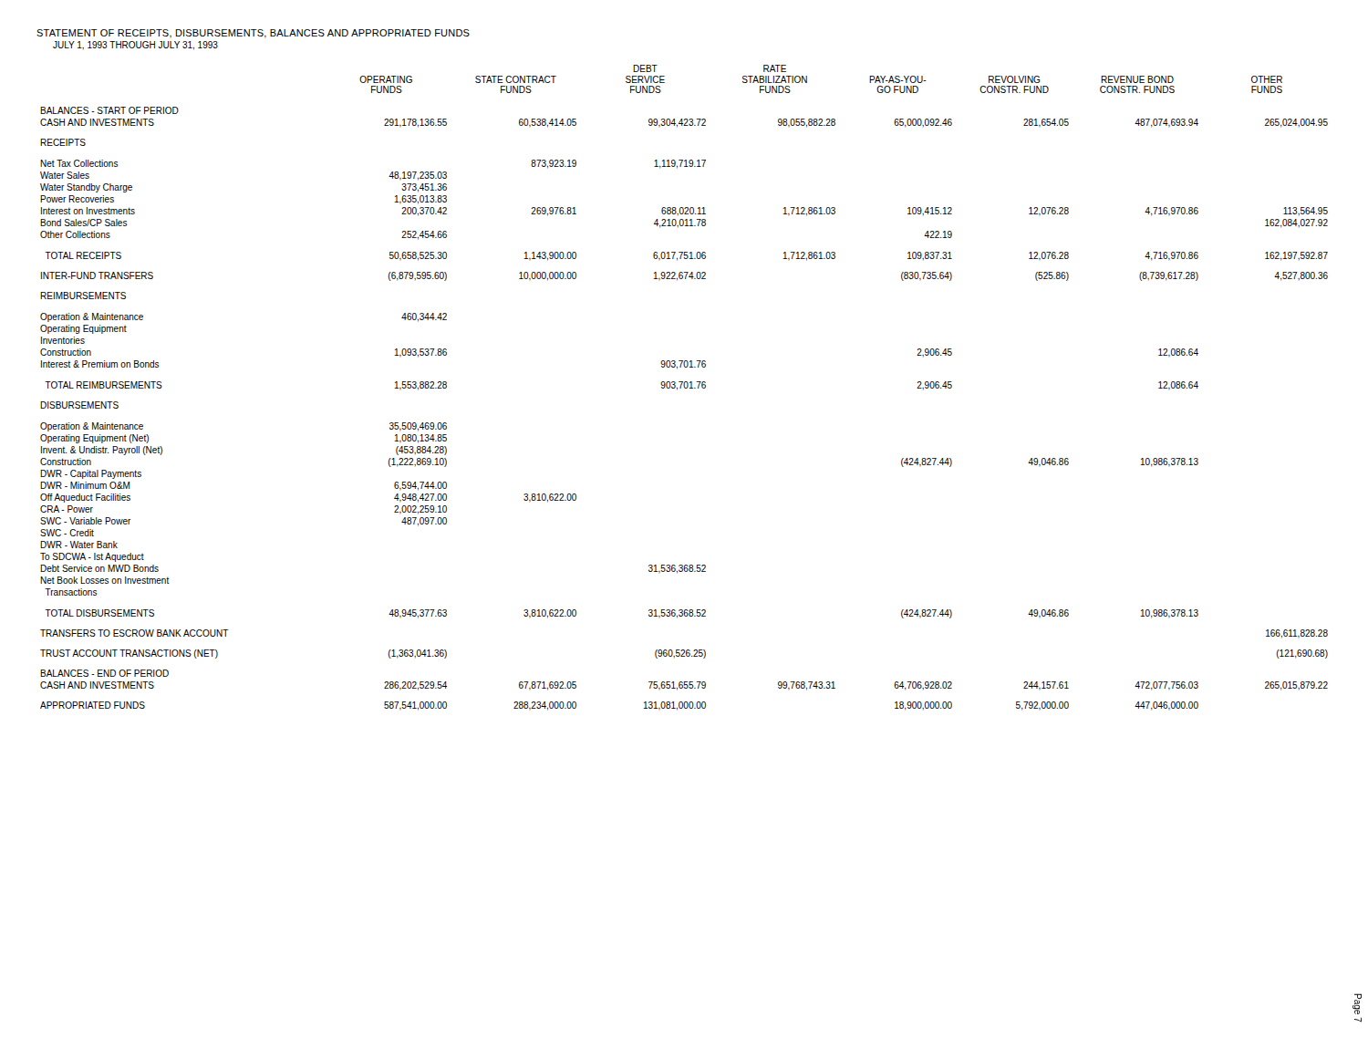STATEMENT OF RECEIPTS, DISBURSEMENTS, BALANCES AND APPROPRIATED FUNDS
JULY 1, 1993 THROUGH JULY 31, 1993
| | OPERATING FUNDS | STATE CONTRACT FUNDS | DEBT SERVICE FUNDS | RATE STABILIZATION FUNDS | PAY-AS-YOU- GO FUND | REVOLVING CONSTR. FUND | REVENUE BOND CONSTR. FUNDS | OTHER FUNDS |
| --- | --- | --- | --- | --- | --- | --- | --- | --- |
| BALANCES - START OF PERIOD | |
| CASH AND INVESTMENTS | 291,178,136.55 | 60,538,414.05 | 99,304,423.72 | 98,055,882.28 | 65,000,092.46 | 281,654.05 | 487,074,693.94 | 265,024,004.95 |
| RECEIPTS | |
| Net Tax Collections | | 873,923.19 | 1,119,719.17 | | | | | |
| Water Sales | 48,197,235.03 | | | | | | | |
| Water Standby Charge | 373,451.36 | | | | | | | |
| Power Recoveries | 1,635,013.83 | | | | | | | |
| Interest on Investments | 200,370.42 | 269,976.81 | 688,020.11 | 1,712,861.03 | 109,415.12 | 12,076.28 | 4,716,970.86 | 113,564.95 |
| Bond Sales/CP Sales | | | 4,210,011.78 | | | | | 162,084,027.92 |
| Other Collections | 252,454.66 | | | | 422.19 | | | |
| TOTAL RECEIPTS | 50,658,525.30 | 1,143,900.00 | 6,017,751.06 | 1,712,861.03 | 109,837.31 | 12,076.28 | 4,716,970.86 | 162,197,592.87 |
| INTER-FUND TRANSFERS | (6,879,595.60) | 10,000,000.00 | 1,922,674.02 | | (830,735.64) | (525.86) | (8,739,617.28) | 4,527,800.36 |
| REIMBURSEMENTS | |
| Operation & Maintenance | 460,344.42 | | | | | | | |
| Operating Equipment | | | | | | | | |
| Inventories | | | | | | | | |
| Construction | 1,093,537.86 | | | | 2,906.45 | | 12,086.64 | |
| Interest & Premium on Bonds | | | 903,701.76 | | | | | |
| TOTAL REIMBURSEMENTS | 1,553,882.28 | | 903,701.76 | | 2,906.45 | | 12,086.64 | |
| DISBURSEMENTS | |
| Operation & Maintenance | 35,509,469.06 | | | | | | | |
| Operating Equipment (Net) | 1,080,134.85 | | | | | | | |
| Invent. & Undistr. Payroll (Net) | (453,884.28) | | | | | | | |
| Construction | (1,222,869.10) | | | | (424,827.44) | 49,046.86 | 10,986,378.13 | |
| DWR - Capital Payments | | | | | | | | |
| DWR - Minimum O&M | 6,594,744.00 | | | | | | | |
| Off Aqueduct Facilities | 4,948,427.00 | 3,810,622.00 | | | | | | |
| CRA - Power | 2,002,259.10 | | | | | | | |
| SWC - Variable Power | 487,097.00 | | | | | | | |
| SWC - Credit | | | | | | | | |
| DWR - Water Bank | | | | | | | | |
| To SDCWA - Ist Aqueduct | | | | | | | | |
| Debt Service on MWD Bonds | | | 31,536,368.52 | | | | | |
| Net Book Losses on Investment | | | | | | | | |
| Transactions | | | | | | | | |
| TOTAL DISBURSEMENTS | 48,945,377.63 | 3,810,622.00 | 31,536,368.52 | | (424,827.44) | 49,046.86 | 10,986,378.13 | |
| TRANSFERS TO ESCROW BANK ACCOUNT | | | | | | | | 166,611,828.28 |
| TRUST ACCOUNT TRANSACTIONS (NET) | (1,363,041.36) | | (960,526.25) | | | | | (121,690.68) |
| BALANCES - END OF PERIOD | |
| CASH AND INVESTMENTS | 286,202,529.54 | 67,871,692.05 | 75,651,655.79 | 99,768,743.31 | 64,706,928.02 | 244,157.61 | 472,077,756.03 | 265,015,879.22 |
| APPROPRIATED FUNDS | 587,541,000.00 | 288,234,000.00 | 131,081,000.00 | | 18,900,000.00 | 5,792,000.00 | 447,046,000.00 | |
Page 7